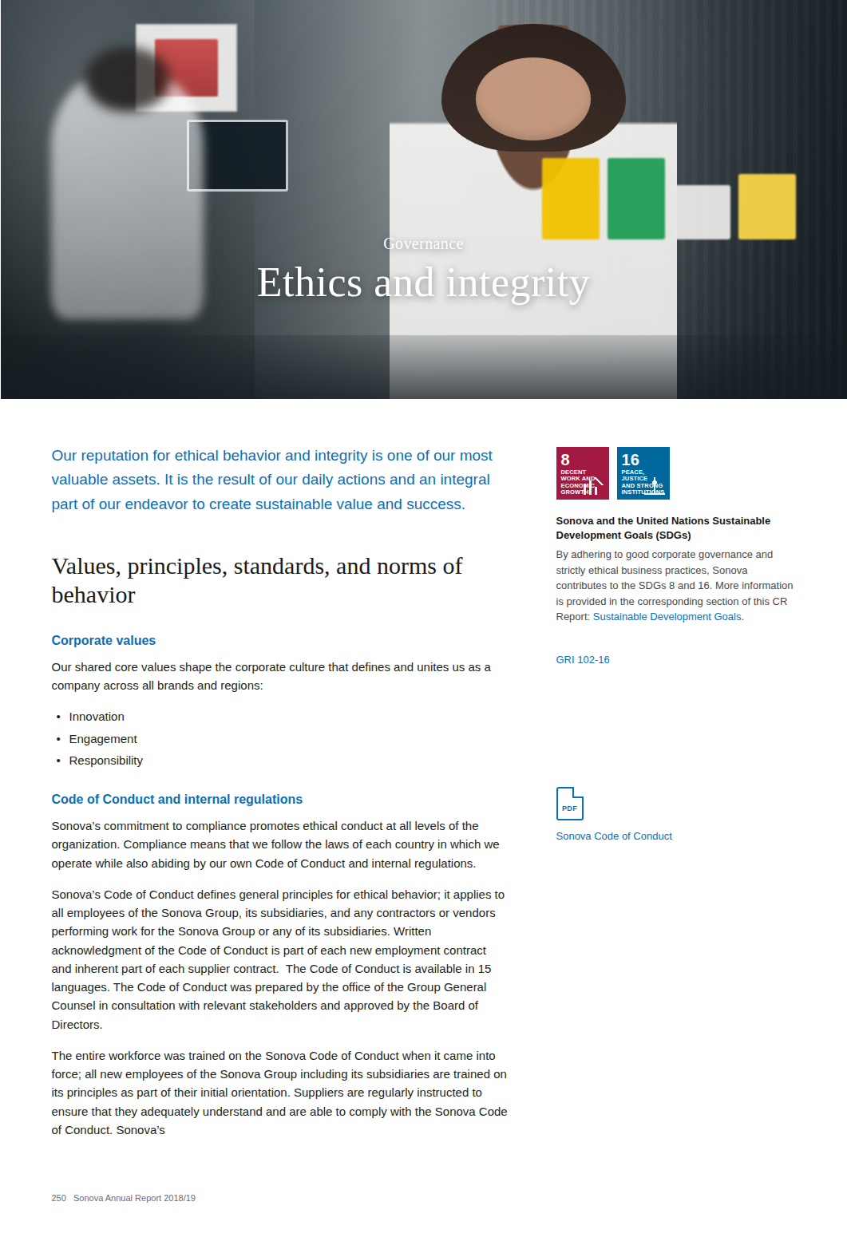Governance
Ethics and integrity
Our reputation for ethical behavior and integrity is one of our most valuable assets. It is the result of our daily actions and an integral part of our endeavor to create sustainable value and success.
Values, principles, standards, and norms of behavior
Corporate values
Our shared core values shape the corporate culture that defines and unites us as a company across all brands and regions:
Innovation
Engagement
Responsibility
Code of Conduct and internal regulations
Sonova’s commitment to compliance promotes ethical conduct at all levels of the organization. Compliance means that we follow the laws of each country in which we operate while also abiding by our own Code of Conduct and internal regulations.
Sonova’s Code of Conduct defines general principles for ethical behavior; it applies to all employees of the Sonova Group, its subsidiaries, and any contractors or vendors performing work for the Sonova Group or any of its subsidiaries. Written acknowledgment of the Code of Conduct is part of each new employment contract and inherent part of each supplier contract. The Code of Conduct is available in 15 languages. The Code of Conduct was prepared by the office of the Group General Counsel in consultation with relevant stakeholders and approved by the Board of Directors.
The entire workforce was trained on the Sonova Code of Conduct when it came into force; all new employees of the Sonova Group including its subsidiaries are trained on its principles as part of their initial orientation. Suppliers are regularly instructed to ensure that they adequately understand and are able to comply with the Sonova Code of Conduct. Sonova’s
8 DECENT WORK AND
ECONOMIC GROWTH
16 PEACE, JUSTICE
AND STRONG
INSTITUTIONS
Sonova and the United Nations Sustainable Development Goals (SDGs)
By adhering to good corporate governance and strictly ethical business practices, Sonova contributes to the SDGs 8 and 16. More information is provided in the corresponding section of this CR Report: Sustainable Development Goals.
GRI 102-16
PDF
Sonova Code of Conduct
250 Sonova Annual Report 2018/19